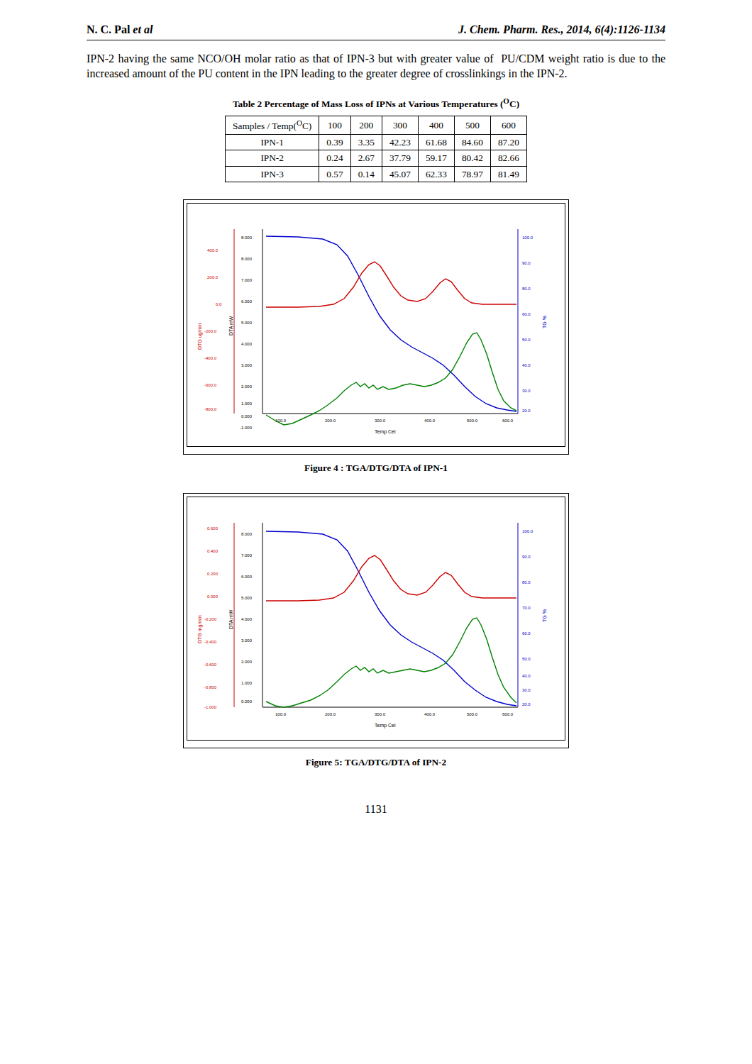N. C. Pal et al J. Chem. Pharm. Res., 2014, 6(4):1126-1134
IPN-2 having the same NCO/OH molar ratio as that of IPN-3 but with greater value of PU/CDM weight ratio is due to the increased amount of the PU content in the IPN leading to the greater degree of crosslinkings in the IPN-2.
Table 2 Percentage of Mass Loss of IPNs at Various Temperatures (OC)
| Samples / Temp( O C) | 100 | 200 | 300 | 400 | 500 | 600 |
| --- | --- | --- | --- | --- | --- | --- |
| IPN-1 | 0.39 | 3.35 | 42.23 | 61.68 | 84.60 | 87.20 |
| IPN-2 | 0.24 | 2.67 | 37.79 | 59.17 | 80.42 | 82.66 |
| IPN-3 | 0.57 | 0.14 | 45.07 | 62.33 | 78.97 | 81.49 |
400.0 200.0 0.0 -200.0 -400.0 -600.0 -800.0 DTG ug/min 8.000 8.000 7.000 6.000 5.000 4.000 3.000 2.000 1.000 0.000 -1.000 DTA mW 100.0 90.0 80.0 60.0 50.0 40.0 30.0 20.0 TG % 100.0 200.0 300.0 400.0 500.0 600.0 Temp Cel
Figure 4 : TGA/DTG/DTA of IPN-1
0.600 0.400 0.200 0.000 -0.200 -0.400 -0.600 -0.800 -1.000 DTG mg/min 8.000 7.000 6.000 5.000 4.000 3.000 2.000 1.000 0.000 DTA mW 100.0 90.0 80.0 70.0 60.0 50.0 40.0 30.0 20.0 TG % 100.0 200.0 300.0 400.0 500.0 600.0 Temp Cel
Figure 5: TGA/DTG/DTA of IPN-2
1131